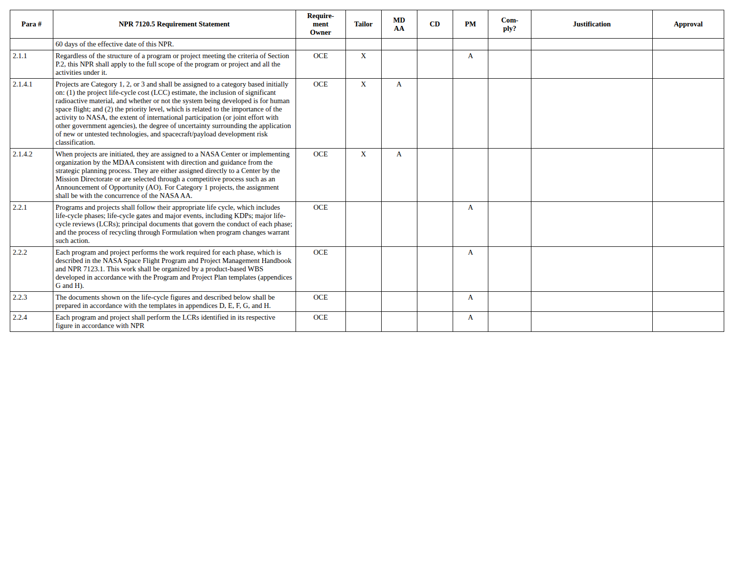| Para # | NPR 7120.5 Requirement Statement | Require- ment Owner | Tailor | MD AA | CD | PM | Com- ply? | Justification | Approval |
| --- | --- | --- | --- | --- | --- | --- | --- | --- | --- |
| | 60 days of the effective date of this NPR. | | | | | | | | |
| 2.1.1 | Regardless of the structure of a program or project meeting the criteria of Section P.2, this NPR shall apply to the full scope of the program or project and all the activities under it. | OCE | X | | | A | | | |
| 2.1.4.1 | Projects are Category 1, 2, or 3 and shall be assigned to a category based initially on: (1) the project life-cycle cost (LCC) estimate, the inclusion of significant radioactive material, and whether or not the system being developed is for human space flight; and (2) the priority level, which is related to the importance of the activity to NASA, the extent of international participation (or joint effort with other government agencies), the degree of uncertainty surrounding the application of new or untested technologies, and spacecraft/payload development risk classification. | OCE | X | A | | | | | |
| 2.1.4.2 | When projects are initiated, they are assigned to a NASA Center or implementing organization by the MDAA consistent with direction and guidance from the strategic planning process. They are either assigned directly to a Center by the Mission Directorate or are selected through a competitive process such as an Announcement of Opportunity (AO). For Category 1 projects, the assignment shall be with the concurrence of the NASA AA. | OCE | X | A | | | | | |
| 2.2.1 | Programs and projects shall follow their appropriate life cycle, which includes life-cycle phases; life-cycle gates and major events, including KDPs; major life-cycle reviews (LCRs); principal documents that govern the conduct of each phase; and the process of recycling through Formulation when program changes warrant such action. | OCE | | | | A | | | |
| 2.2.2 | Each program and project performs the work required for each phase, which is described in the NASA Space Flight Program and Project Management Handbook and NPR 7123.1. This work shall be organized by a product-based WBS developed in accordance with the Program and Project Plan templates (appendices G and H). | OCE | | | | A | | | |
| 2.2.3 | The documents shown on the life-cycle figures and described below shall be prepared in accordance with the templates in appendices D, E, F, G, and H. | OCE | | | | A | | | |
| 2.2.4 | Each program and project shall perform the LCRs identified in its respective figure in accordance with NPR | OCE | | | | A | | | |